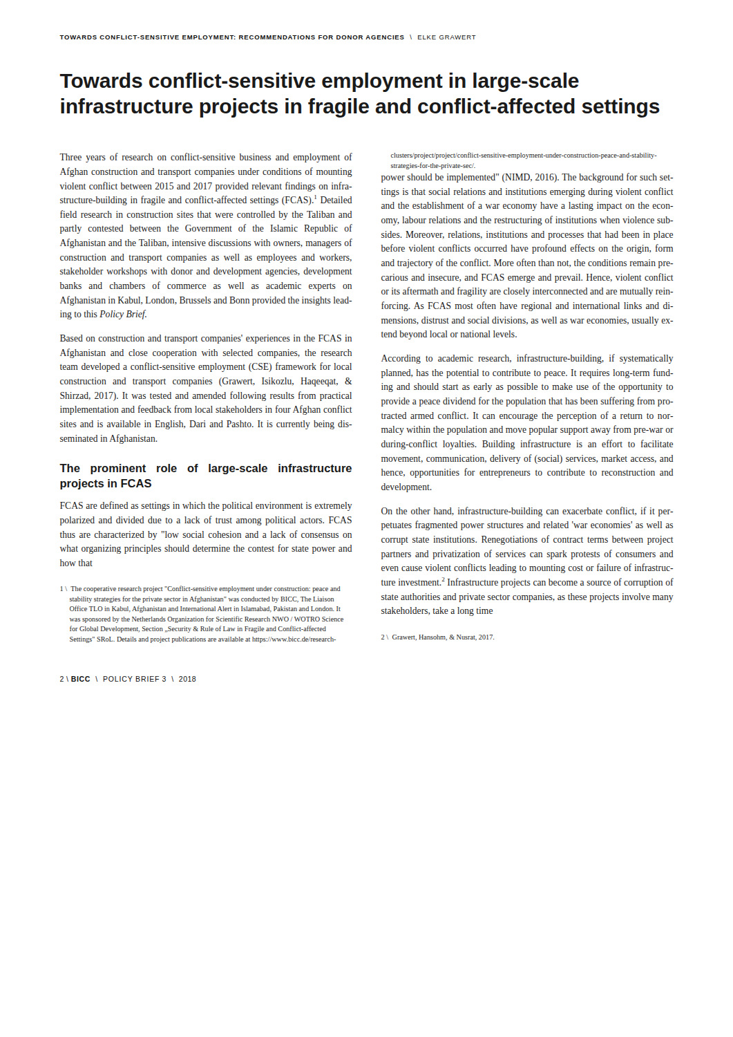Towards conflict-sensitive employment: Recommendations for donor agencies \ Elke Grawert
Towards conflict-sensitive employment in large-scale infrastructure projects in fragile and conflict-affected settings
Three years of research on conflict-sensitive business and employment of Afghan construction and transport companies under conditions of mounting violent conflict between 2015 and 2017 provided relevant findings on infrastructure-building in fragile and conflict-affected settings (FCAS).1 Detailed field research in construction sites that were controlled by the Taliban and partly contested between the Government of the Islamic Republic of Afghanistan and the Taliban, intensive discussions with owners, managers of construction and transport companies as well as employees and workers, stakeholder workshops with donor and development agencies, development banks and chambers of commerce as well as academic experts on Afghanistan in Kabul, London, Brussels and Bonn provided the insights leading to this Policy Brief.
Based on construction and transport companies' experiences in the FCAS in Afghanistan and close cooperation with selected companies, the research team developed a conflict-sensitive employment (CSE) framework for local construction and transport companies (Grawert, Isikozlu, Haqeeqat, & Shirzad, 2017). It was tested and amended following results from practical implementation and feedback from local stakeholders in four Afghan conflict sites and is available in English, Dari and Pashto. It is currently being disseminated in Afghanistan.
The prominent role of large-scale infrastructure projects in FCAS
FCAS are defined as settings in which the political environment is extremely polarized and divided due to a lack of trust among political actors. FCAS thus are characterized by "low social cohesion and a lack of consensus on what organizing principles should determine the contest for state power and how that
1 \ The cooperative research project "Conflict-sensitive employment under construction: peace and stability strategies for the private sector in Afghanistan" was conducted by BICC, The Liaison Office TLO in Kabul, Afghanistan and International Alert in Islamabad, Pakistan and London. It was sponsored by the Netherlands Organization for Scientific Research NWO / WOTRO Science for Global Development, Section „Security & Rule of Law in Fragile and Conflict-affected Settings" SRoL. Details and project publications are available at https://www.bicc.de/research-clusters/project/project/conflict-sensitive-employment-under-construction-peace-and-stability-strategies-for-the-private-sec/.
power should be implemented" (NIMD, 2016). The background for such settings is that social relations and institutions emerging during violent conflict and the establishment of a war economy have a lasting impact on the economy, labour relations and the restructuring of institutions when violence subsides. Moreover, relations, institutions and processes that had been in place before violent conflicts occurred have profound effects on the origin, form and trajectory of the conflict. More often than not, the conditions remain precarious and insecure, and FCAS emerge and prevail. Hence, violent conflict or its aftermath and fragility are closely interconnected and are mutually reinforcing. As FCAS most often have regional and international links and dimensions, distrust and social divisions, as well as war economies, usually extend beyond local or national levels.
According to academic research, infrastructure-building, if systematically planned, has the potential to contribute to peace. It requires long-term funding and should start as early as possible to make use of the opportunity to provide a peace dividend for the population that has been suffering from protracted armed conflict. It can encourage the perception of a return to normalcy within the population and move popular support away from pre-war or during-conflict loyalties. Building infrastructure is an effort to facilitate movement, communication, delivery of (social) services, market access, and hence, opportunities for entrepreneurs to contribute to reconstruction and development.
On the other hand, infrastructure-building can exacerbate conflict, if it perpetuates fragmented power structures and related 'war economies' as well as corrupt state institutions. Renegotiations of contract terms between project partners and privatization of services can spark protests of consumers and even cause violent conflicts leading to mounting cost or failure of infrastructure investment.2 Infrastructure projects can become a source of corruption of state authorities and private sector companies, as these projects involve many stakeholders, take a long time
2 \ Grawert, Hansohm, & Nusrat, 2017.
2 \ BICC \ Policy Brief 3 \ 2018